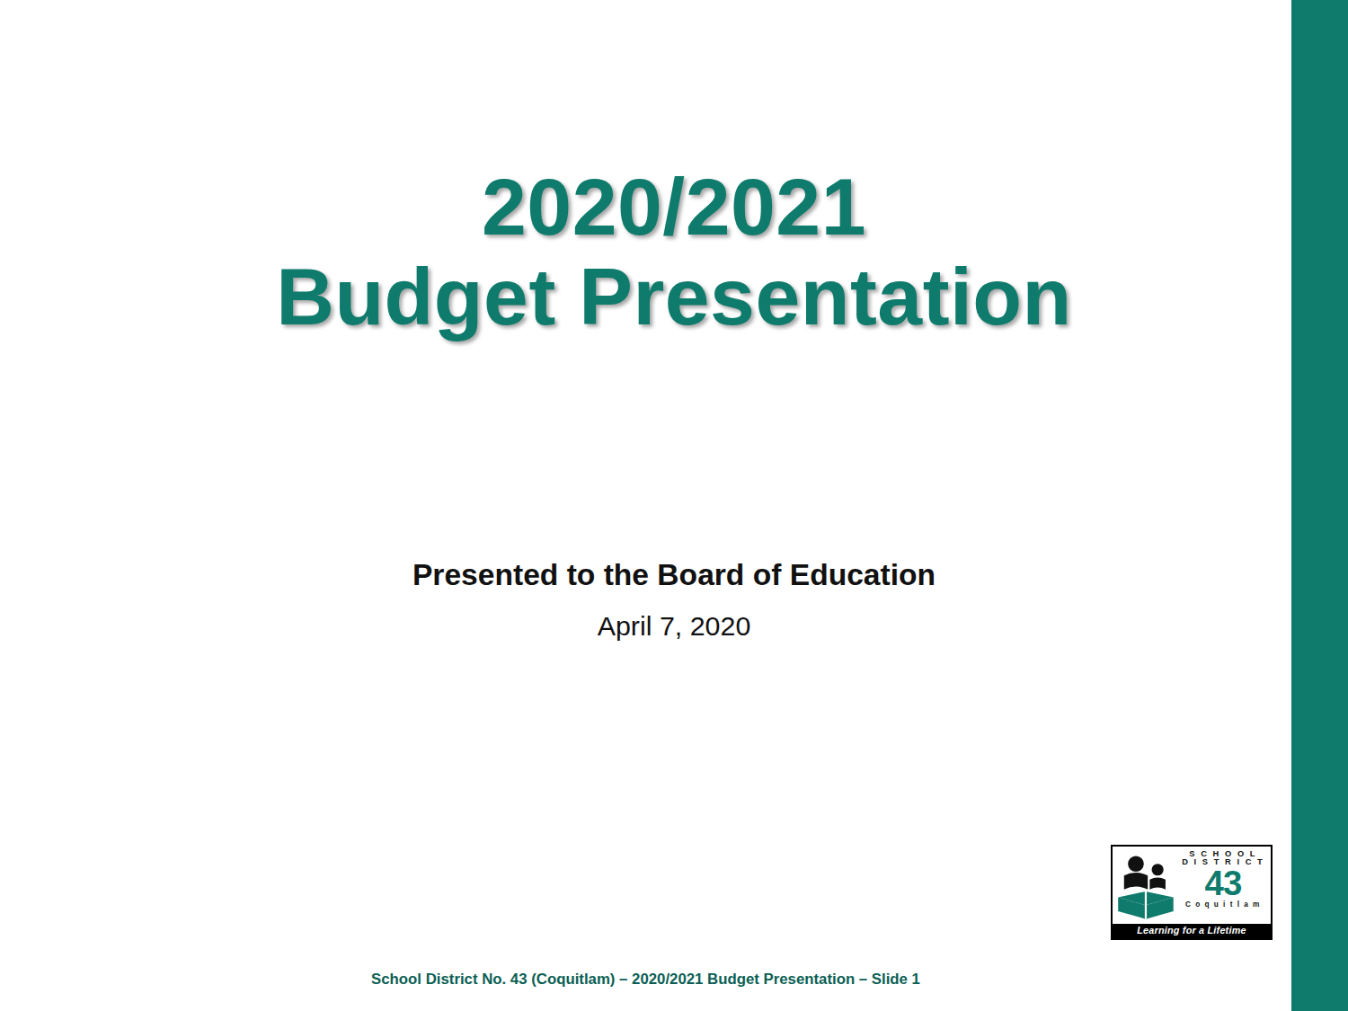2020/2021 Budget Presentation
Presented to the Board of Education
April 7, 2020
S C H O O L
D I S T R I C T
43
C o q u i t l a m
Learning for a Lifetime
School District No. 43 (Coquitlam) – 2020/2021 Budget Presentation – Slide 1